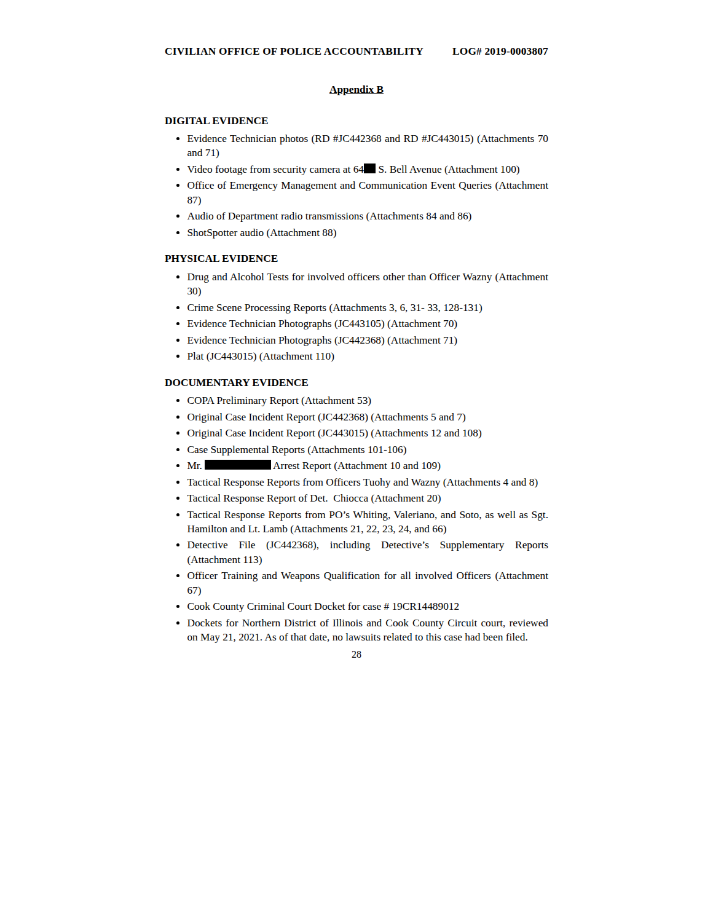Civilian Office of Police Accountability
LOG# 2019-0003807
Appendix B
Digital Evidence
Evidence Technician photos (RD #JC442368 and RD #JC443015) (Attachments 70 and 71)
Video footage from security camera at 64 S. Bell Avenue (Attachment 100)
Office of Emergency Management and Communication Event Queries (Attachment 87)
Audio of Department radio transmissions (Attachments 84 and 86)
ShotSpotter audio (Attachment 88)
Physical Evidence
Drug and Alcohol Tests for involved officers other than Officer Wazny (Attachment 30)
Crime Scene Processing Reports (Attachments 3, 6, 31- 33, 128-131)
Evidence Technician Photographs (JC443105) (Attachment 70)
Evidence Technician Photographs (JC442368) (Attachment 71)
Plat (JC443015) (Attachment 110)
Documentary Evidence
COPA Preliminary Report (Attachment 53)
Original Case Incident Report (JC442368) (Attachments 5 and 7)
Original Case Incident Report (JC443015) (Attachments 12 and 108)
Case Supplemental Reports (Attachments 101-106)
Mr. Arrest Report (Attachment 10 and 109)
Tactical Response Reports from Officers Tuohy and Wazny (Attachments 4 and 8)
Tactical Response Report of Det. Chiocca (Attachment 20)
Tactical Response Reports from PO’s Whiting, Valeriano, and Soto, as well as Sgt. Hamilton and Lt. Lamb (Attachments 21, 22, 23, 24, and 66)
Detective File (JC442368), including Detective’s Supplementary Reports (Attachment 113)
Officer Training and Weapons Qualification for all involved Officers (Attachment 67)
Cook County Criminal Court Docket for case # 19CR14489012
Dockets for Northern District of Illinois and Cook County Circuit court, reviewed on May 21, 2021. As of that date, no lawsuits related to this case had been filed.
28